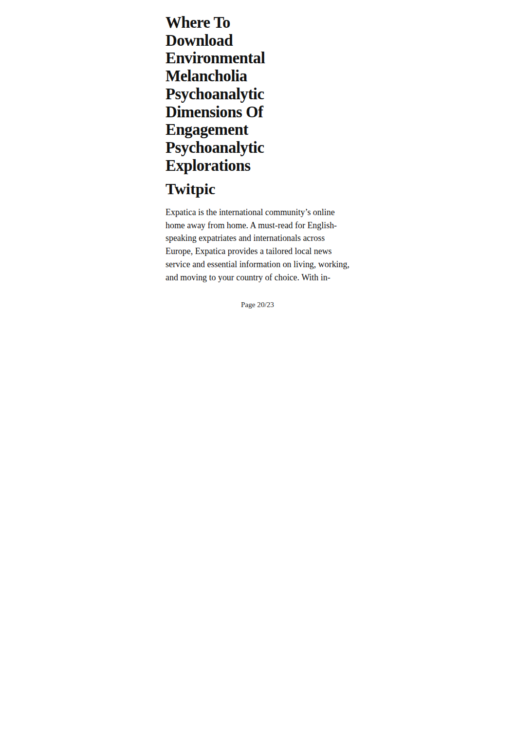Where To Download Environmental Melancholia Psychoanalytic Dimensions Of Engagement Psychoanalytic Explorations
Twitpic
Expatica is the international community’s online home away from home. A must-read for English-speaking expatriates and internationals across Europe, Expatica provides a tailored local news service and essential information on living, working, and moving to your country of choice. With in-
Page 20/23